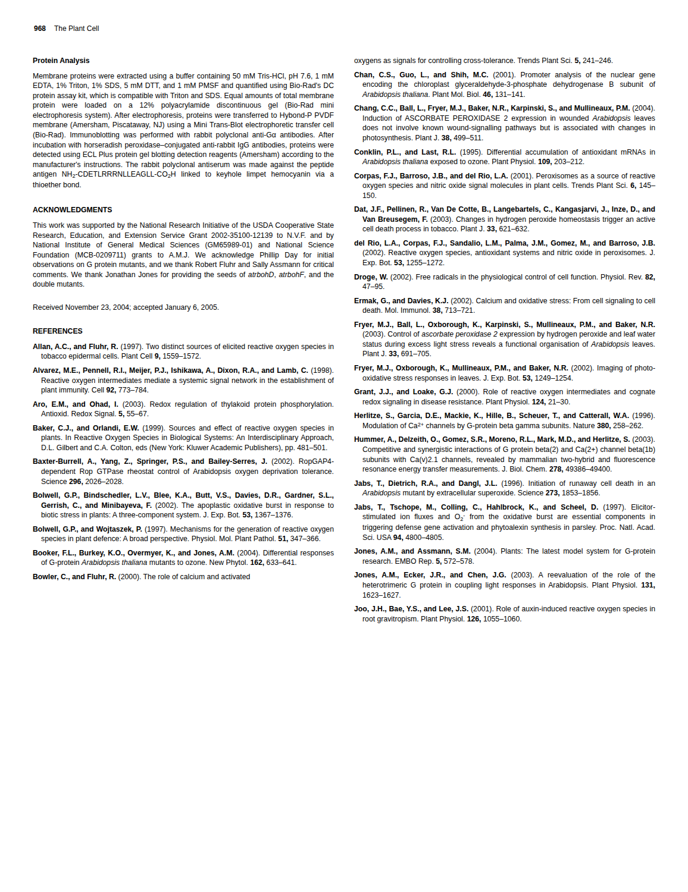968 The Plant Cell
Protein Analysis
Membrane proteins were extracted using a buffer containing 50 mM Tris-HCl, pH 7.6, 1 mM EDTA, 1% Triton, 1% SDS, 5 mM DTT, and 1 mM PMSF and quantified using Bio-Rad's DC protein assay kit, which is compatible with Triton and SDS. Equal amounts of total membrane protein were loaded on a 12% polyacrylamide discontinuous gel (Bio-Rad mini electrophoresis system). After electrophoresis, proteins were transferred to Hybond-P PVDF membrane (Amersham, Piscataway, NJ) using a Mini Trans-Blot electrophoretic transfer cell (Bio-Rad). Immunoblotting was performed with rabbit polyclonal anti-Gα antibodies. After incubation with horseradish peroxidase–conjugated anti-rabbit IgG antibodies, proteins were detected using ECL Plus protein gel blotting detection reagents (Amersham) according to the manufacturer's instructions. The rabbit polyclonal antiserum was made against the peptide antigen NH2-CDETLRRRNLLEAGLL-CO2H linked to keyhole limpet hemocyanin via a thioether bond.
ACKNOWLEDGMENTS
This work was supported by the National Research Initiative of the USDA Cooperative State Research, Education, and Extension Service Grant 2002-35100-12139 to N.V.F. and by National Institute of General Medical Sciences (GM65989-01) and National Science Foundation (MCB-0209711) grants to A.M.J. We acknowledge Phillip Day for initial observations on G protein mutants, and we thank Robert Fluhr and Sally Assmann for critical comments. We thank Jonathan Jones for providing the seeds of atrbohD, atrbohF, and the double mutants.
Received November 23, 2004; accepted January 6, 2005.
REFERENCES
Allan, A.C., and Fluhr, R. (1997). Two distinct sources of elicited reactive oxygen species in tobacco epidermal cells. Plant Cell 9, 1559–1572.
Alvarez, M.E., Pennell, R.I., Meijer, P.J., Ishikawa, A., Dixon, R.A., and Lamb, C. (1998). Reactive oxygen intermediates mediate a systemic signal network in the establishment of plant immunity. Cell 92, 773–784.
Aro, E.M., and Ohad, I. (2003). Redox regulation of thylakoid protein phosphorylation. Antioxid. Redox Signal. 5, 55–67.
Baker, C.J., and Orlandi, E.W. (1999). Sources and effect of reactive oxygen species in plants. In Reactive Oxygen Species in Biological Systems: An Interdisciplinary Approach, D.L. Gilbert and C.A. Colton, eds (New York: Kluwer Academic Publishers), pp. 481–501.
Baxter-Burrell, A., Yang, Z., Springer, P.S., and Bailey-Serres, J. (2002). RopGAP4-dependent Rop GTPase rheostat control of Arabidopsis oxygen deprivation tolerance. Science 296, 2026–2028.
Bolwell, G.P., Bindschedler, L.V., Blee, K.A., Butt, V.S., Davies, D.R., Gardner, S.L., Gerrish, C., and Minibayeva, F. (2002). The apoplastic oxidative burst in response to biotic stress in plants: A three-component system. J. Exp. Bot. 53, 1367–1376.
Bolwell, G.P., and Wojtaszek, P. (1997). Mechanisms for the generation of reactive oxygen species in plant defence: A broad perspective. Physiol. Mol. Plant Pathol. 51, 347–366.
Booker, F.L., Burkey, K.O., Overmyer, K., and Jones, A.M. (2004). Differential responses of G-protein Arabidopsis thaliana mutants to ozone. New Phytol. 162, 633–641.
Bowler, C., and Fluhr, R. (2000). The role of calcium and activated
oxygens as signals for controlling cross-tolerance. Trends Plant Sci. 5, 241–246.
Chan, C.S., Guo, L., and Shih, M.C. (2001). Promoter analysis of the nuclear gene encoding the chloroplast glyceraldehyde-3-phosphate dehydrogenase B subunit of Arabidopsis thaliana. Plant Mol. Biol. 46, 131–141.
Chang, C.C., Ball, L., Fryer, M.J., Baker, N.R., Karpinski, S., and Mullineaux, P.M. (2004). Induction of ASCORBATE PEROXIDASE 2 expression in wounded Arabidopsis leaves does not involve known wound-signalling pathways but is associated with changes in photosynthesis. Plant J. 38, 499–511.
Conklin, P.L., and Last, R.L. (1995). Differential accumulation of antioxidant mRNAs in Arabidopsis thaliana exposed to ozone. Plant Physiol. 109, 203–212.
Corpas, F.J., Barroso, J.B., and del Rio, L.A. (2001). Peroxisomes as a source of reactive oxygen species and nitric oxide signal molecules in plant cells. Trends Plant Sci. 6, 145–150.
Dat, J.F., Pellinen, R., Van De Cotte, B., Langebartels, C., Kangasjarvi, J., Inze, D., and Van Breusegem, F. (2003). Changes in hydrogen peroxide homeostasis trigger an active cell death process in tobacco. Plant J. 33, 621–632.
del Rio, L.A., Corpas, F.J., Sandalio, L.M., Palma, J.M., Gomez, M., and Barroso, J.B. (2002). Reactive oxygen species, antioxidant systems and nitric oxide in peroxisomes. J. Exp. Bot. 53, 1255–1272.
Droge, W. (2002). Free radicals in the physiological control of cell function. Physiol. Rev. 82, 47–95.
Ermak, G., and Davies, K.J. (2002). Calcium and oxidative stress: From cell signaling to cell death. Mol. Immunol. 38, 713–721.
Fryer, M.J., Ball, L., Oxborough, K., Karpinski, S., Mullineaux, P.M., and Baker, N.R. (2003). Control of ascorbate peroxidase 2 expression by hydrogen peroxide and leaf water status during excess light stress reveals a functional organisation of Arabidopsis leaves. Plant J. 33, 691–705.
Fryer, M.J., Oxborough, K., Mullineaux, P.M., and Baker, N.R. (2002). Imaging of photo-oxidative stress responses in leaves. J. Exp. Bot. 53, 1249–1254.
Grant, J.J., and Loake, G.J. (2000). Role of reactive oxygen intermediates and cognate redox signaling in disease resistance. Plant Physiol. 124, 21–30.
Herlitze, S., Garcia, D.E., Mackie, K., Hille, B., Scheuer, T., and Catterall, W.A. (1996). Modulation of Ca2+ channels by G-protein beta gamma subunits. Nature 380, 258–262.
Hummer, A., Delzeith, O., Gomez, S.R., Moreno, R.L., Mark, M.D., and Herlitze, S. (2003). Competitive and synergistic interactions of G protein beta(2) and Ca(2+) channel beta(1b) subunits with Ca(v)2.1 channels, revealed by mammalian two-hybrid and fluorescence resonance energy transfer measurements. J. Biol. Chem. 278, 49386–49400.
Jabs, T., Dietrich, R.A., and Dangl, J.L. (1996). Initiation of runaway cell death in an Arabidopsis mutant by extracellular superoxide. Science 273, 1853–1856.
Jabs, T., Tschope, M., Colling, C., Hahlbrock, K., and Scheel, D. (1997). Elicitor-stimulated ion fluxes and O2- from the oxidative burst are essential components in triggering defense gene activation and phytoalexin synthesis in parsley. Proc. Natl. Acad. Sci. USA 94, 4800–4805.
Jones, A.M., and Assmann, S.M. (2004). Plants: The latest model system for G-protein research. EMBO Rep. 5, 572–578.
Jones, A.M., Ecker, J.R., and Chen, J.G. (2003). A reevaluation of the role of the heterotrimeric G protein in coupling light responses in Arabidopsis. Plant Physiol. 131, 1623–1627.
Joo, J.H., Bae, Y.S., and Lee, J.S. (2001). Role of auxin-induced reactive oxygen species in root gravitropism. Plant Physiol. 126, 1055–1060.